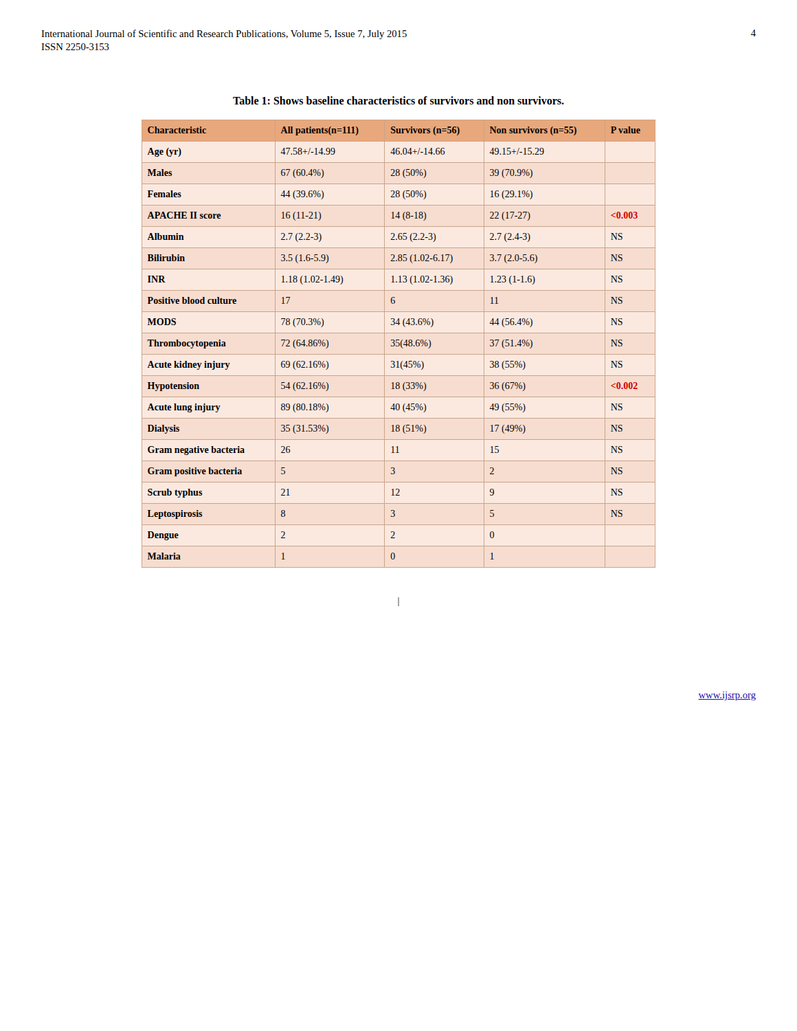International Journal of Scientific and Research Publications, Volume 5, Issue 7, July 2015
ISSN 2250-3153
4
Table 1: Shows baseline characteristics of survivors and non survivors.
| Characteristic | All patients(n=111) | Survivors (n=56) | Non survivors (n=55) | P value |
| --- | --- | --- | --- | --- |
| Age (yr) | 47.58+/-14.99 | 46.04+/-14.66 | 49.15+/-15.29 | |
| Males | 67 (60.4%) | 28 (50%) | 39 (70.9%) | |
| Females | 44 (39.6%) | 28 (50%) | 16 (29.1%) | |
| APACHE II score | 16 (11-21) | 14 (8-18) | 22 (17-27) | <0.003 |
| Albumin | 2.7 (2.2-3) | 2.65 (2.2-3) | 2.7 (2.4-3) | NS |
| Bilirubin | 3.5 (1.6-5.9) | 2.85 (1.02-6.17) | 3.7 (2.0-5.6) | NS |
| INR | 1.18 (1.02-1.49) | 1.13 (1.02-1.36) | 1.23 (1-1.6) | NS |
| Positive blood culture | 17 | 6 | 11 | NS |
| MODS | 78 (70.3%) | 34 (43.6%) | 44 (56.4%) | NS |
| Thrombocytopenia | 72 (64.86%) | 35(48.6%) | 37 (51.4%) | NS |
| Acute kidney injury | 69 (62.16%) | 31(45%) | 38 (55%) | NS |
| Hypotension | 54 (62.16%) | 18 (33%) | 36 (67%) | <0.002 |
| Acute lung injury | 89 (80.18%) | 40 (45%) | 49 (55%) | NS |
| Dialysis | 35 (31.53%) | 18 (51%) | 17 (49%) | NS |
| Gram negative bacteria | 26 | 11 | 15 | NS |
| Gram positive bacteria | 5 | 3 | 2 | NS |
| Scrub typhus | 21 | 12 | 9 | NS |
| Leptospirosis | 8 | 3 | 5 | NS |
| Dengue | 2 | 2 | 0 | |
| Malaria | 1 | 0 | 1 | |
|
www.ijsrp.org